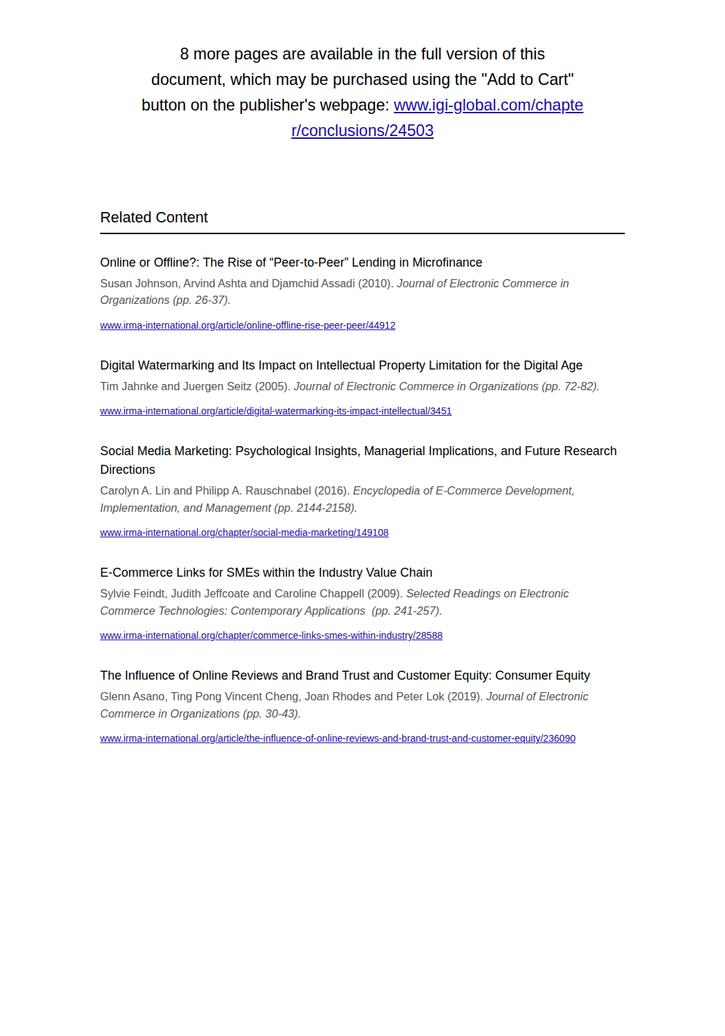8 more pages are available in the full version of this document, which may be purchased using the "Add to Cart" button on the publisher's webpage: www.igi-global.com/chapter/conclusions/24503
Related Content
Online or Offline?: The Rise of “Peer-to-Peer” Lending in Microfinance
Susan Johnson, Arvind Ashta and Djamchid Assadi (2010). Journal of Electronic Commerce in Organizations (pp. 26-37).
www.irma-international.org/article/online-offline-rise-peer-peer/44912
Digital Watermarking and Its Impact on Intellectual Property Limitation for the Digital Age
Tim Jahnke and Juergen Seitz (2005). Journal of Electronic Commerce in Organizations (pp. 72-82).
www.irma-international.org/article/digital-watermarking-its-impact-intellectual/3451
Social Media Marketing: Psychological Insights, Managerial Implications, and Future Research Directions
Carolyn A. Lin and Philipp A. Rauschnabel (2016). Encyclopedia of E-Commerce Development, Implementation, and Management (pp. 2144-2158).
www.irma-international.org/chapter/social-media-marketing/149108
E-Commerce Links for SMEs within the Industry Value Chain
Sylvie Feindt, Judith Jeffcoate and Caroline Chappell (2009). Selected Readings on Electronic Commerce Technologies: Contemporary Applications (pp. 241-257).
www.irma-international.org/chapter/commerce-links-smes-within-industry/28588
The Influence of Online Reviews and Brand Trust and Customer Equity: Consumer Equity
Glenn Asano, Ting Pong Vincent Cheng, Joan Rhodes and Peter Lok (2019). Journal of Electronic Commerce in Organizations (pp. 30-43).
www.irma-international.org/article/the-influence-of-online-reviews-and-brand-trust-and-customer-equity/236090